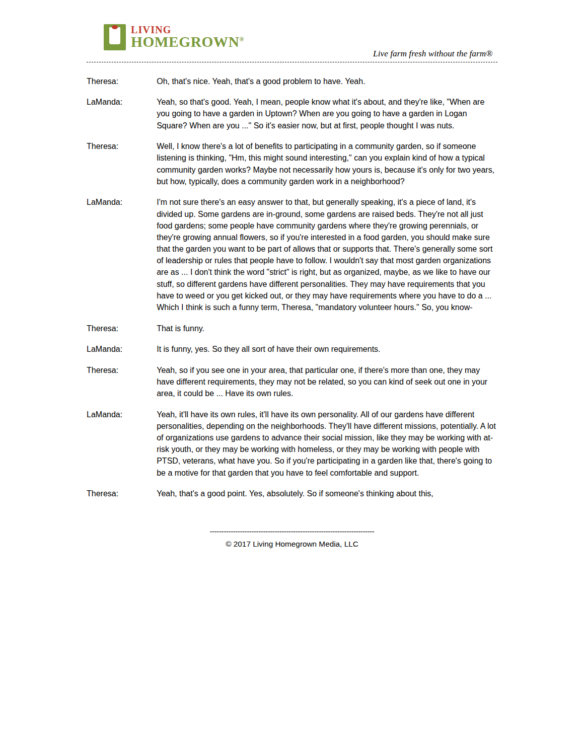LIVING HOMEGROWN®
Live farm fresh without the farm®
| Theresa: | Oh, that's nice. Yeah, that's a good problem to have. Yeah. |
| LaManda: | Yeah, so that's good. Yeah, I mean, people know what it's about, and they're like, "When are you going to have a garden in Uptown? When are you going to have a garden in Logan Square? When are you ..." So it's easier now, but at first, people thought I was nuts. |
| Theresa: | Well, I know there's a lot of benefits to participating in a community garden, so if someone listening is thinking, "Hm, this might sound interesting," can you explain kind of how a typical community garden works? Maybe not necessarily how yours is, because it's only for two years, but how, typically, does a community garden work in a neighborhood? |
| LaManda: | I'm not sure there's an easy answer to that, but generally speaking, it's a piece of land, it's divided up. Some gardens are in-ground, some gardens are raised beds. They're not all just food gardens; some people have community gardens where they're growing perennials, or they're growing annual flowers, so if you're interested in a food garden, you should make sure that the garden you want to be part of allows that or supports that. There's generally some sort of leadership or rules that people have to follow. I wouldn't say that most garden organizations are as ... I don't think the word "strict" is right, but as organized, maybe, as we like to have our stuff, so different gardens have different personalities. They may have requirements that you have to weed or you get kicked out, or they may have requirements where you have to do a ... Which I think is such a funny term, Theresa, "mandatory volunteer hours." So, you know- |
| Theresa: | That is funny. |
| LaManda: | It is funny, yes. So they all sort of have their own requirements. |
| Theresa: | Yeah, so if you see one in your area, that particular one, if there's more than one, they may have different requirements, they may not be related, so you can kind of seek out one in your area, it could be ... Have its own rules. |
| LaManda: | Yeah, it'll have its own rules, it'll have its own personality. All of our gardens have different personalities, depending on the neighborhoods. They'll have different missions, potentially. A lot of organizations use gardens to advance their social mission, like they may be working with at-risk youth, or they may be working with homeless, or they may be working with people with PTSD, veterans, what have you. So if you're participating in a garden like that, there's going to be a motive for that garden that you have to feel comfortable and support. |
| Theresa: | Yeah, that's a good point. Yes, absolutely. So if someone's thinking about this, |
----------------------------------------------------------------------- © 2017 Living Homegrown Media, LLC